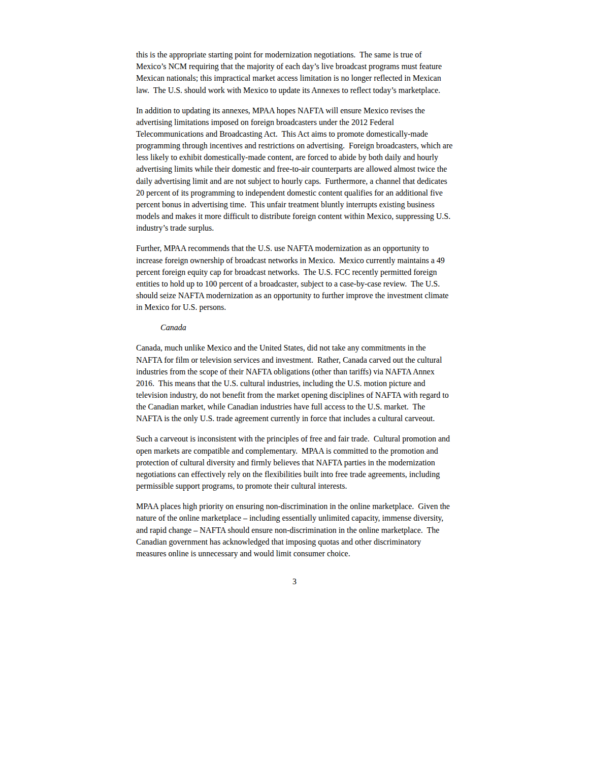this is the appropriate starting point for modernization negotiations. The same is true of Mexico’s NCM requiring that the majority of each day’s live broadcast programs must feature Mexican nationals; this impractical market access limitation is no longer reflected in Mexican law. The U.S. should work with Mexico to update its Annexes to reflect today’s marketplace.
In addition to updating its annexes, MPAA hopes NAFTA will ensure Mexico revises the advertising limitations imposed on foreign broadcasters under the 2012 Federal Telecommunications and Broadcasting Act. This Act aims to promote domestically-made programming through incentives and restrictions on advertising. Foreign broadcasters, which are less likely to exhibit domestically-made content, are forced to abide by both daily and hourly advertising limits while their domestic and free-to-air counterparts are allowed almost twice the daily advertising limit and are not subject to hourly caps. Furthermore, a channel that dedicates 20 percent of its programming to independent domestic content qualifies for an additional five percent bonus in advertising time. This unfair treatment bluntly interrupts existing business models and makes it more difficult to distribute foreign content within Mexico, suppressing U.S. industry’s trade surplus.
Further, MPAA recommends that the U.S. use NAFTA modernization as an opportunity to increase foreign ownership of broadcast networks in Mexico. Mexico currently maintains a 49 percent foreign equity cap for broadcast networks. The U.S. FCC recently permitted foreign entities to hold up to 100 percent of a broadcaster, subject to a case-by-case review. The U.S. should seize NAFTA modernization as an opportunity to further improve the investment climate in Mexico for U.S. persons.
Canada
Canada, much unlike Mexico and the United States, did not take any commitments in the NAFTA for film or television services and investment. Rather, Canada carved out the cultural industries from the scope of their NAFTA obligations (other than tariffs) via NAFTA Annex 2016. This means that the U.S. cultural industries, including the U.S. motion picture and television industry, do not benefit from the market opening disciplines of NAFTA with regard to the Canadian market, while Canadian industries have full access to the U.S. market. The NAFTA is the only U.S. trade agreement currently in force that includes a cultural carveout.
Such a carveout is inconsistent with the principles of free and fair trade. Cultural promotion and open markets are compatible and complementary. MPAA is committed to the promotion and protection of cultural diversity and firmly believes that NAFTA parties in the modernization negotiations can effectively rely on the flexibilities built into free trade agreements, including permissible support programs, to promote their cultural interests.
MPAA places high priority on ensuring non-discrimination in the online marketplace. Given the nature of the online marketplace – including essentially unlimited capacity, immense diversity, and rapid change – NAFTA should ensure non-discrimination in the online marketplace. The Canadian government has acknowledged that imposing quotas and other discriminatory measures online is unnecessary and would limit consumer choice.
3